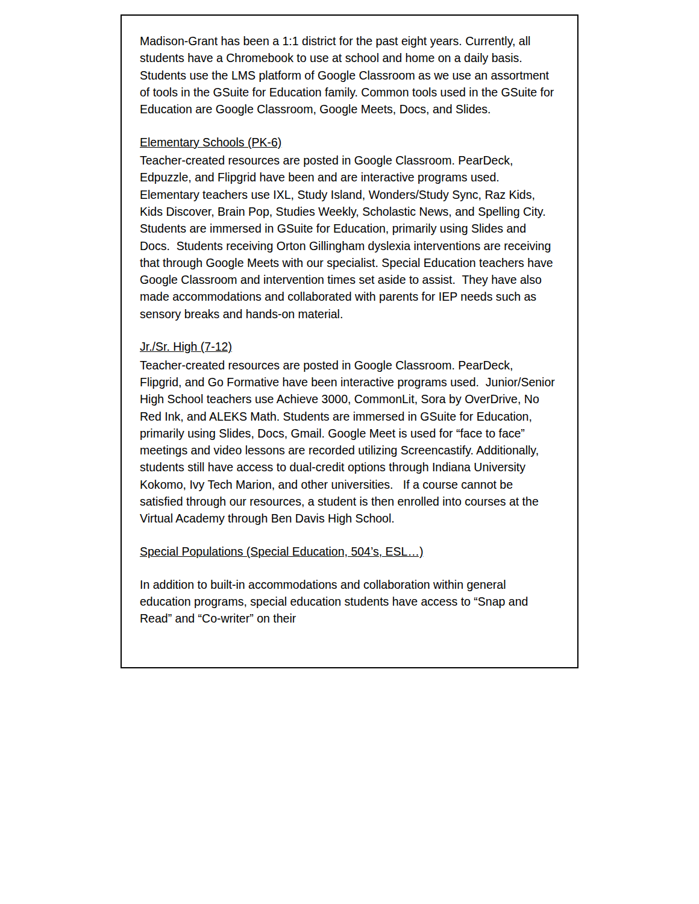Madison-Grant has been a 1:1 district for the past eight years. Currently, all students have a Chromebook to use at school and home on a daily basis. Students use the LMS platform of Google Classroom as we use an assortment of tools in the GSuite for Education family. Common tools used in the GSuite for Education are Google Classroom, Google Meets, Docs, and Slides.
Elementary Schools (PK-6)
Teacher-created resources are posted in Google Classroom. PearDeck, Edpuzzle, and Flipgrid have been and are interactive programs used. Elementary teachers use IXL, Study Island, Wonders/Study Sync, Raz Kids, Kids Discover, Brain Pop, Studies Weekly, Scholastic News, and Spelling City. Students are immersed in GSuite for Education, primarily using Slides and Docs. Students receiving Orton Gillingham dyslexia interventions are receiving that through Google Meets with our specialist. Special Education teachers have Google Classroom and intervention times set aside to assist. They have also made accommodations and collaborated with parents for IEP needs such as sensory breaks and hands-on material.
Jr./Sr. High (7-12)
Teacher-created resources are posted in Google Classroom. PearDeck, Flipgrid, and Go Formative have been interactive programs used. Junior/Senior High School teachers use Achieve 3000, CommonLit, Sora by OverDrive, No Red Ink, and ALEKS Math. Students are immersed in GSuite for Education, primarily using Slides, Docs, Gmail. Google Meet is used for “face to face” meetings and video lessons are recorded utilizing Screencastify. Additionally, students still have access to dual-credit options through Indiana University Kokomo, Ivy Tech Marion, and other universities. If a course cannot be satisfied through our resources, a student is then enrolled into courses at the Virtual Academy through Ben Davis High School.
Special Populations (Special Education, 504’s, ESL…)
In addition to built-in accommodations and collaboration within general education programs, special education students have access to “Snap and Read” and “Co-writer” on their